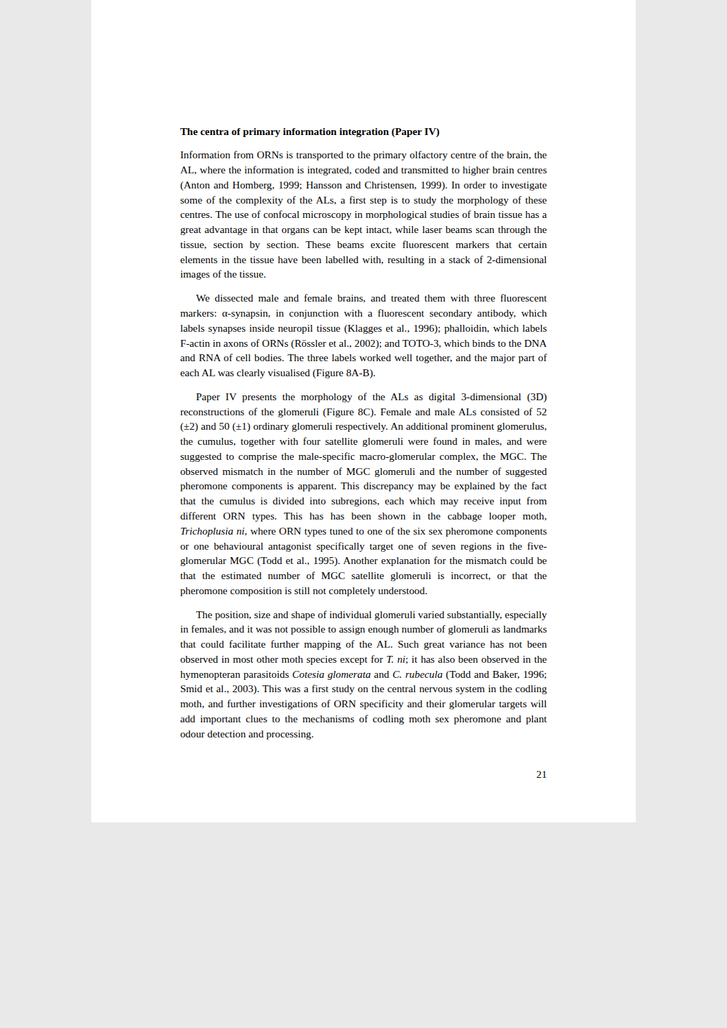The centra of primary information integration (Paper IV)
Information from ORNs is transported to the primary olfactory centre of the brain, the AL, where the information is integrated, coded and transmitted to higher brain centres (Anton and Homberg, 1999; Hansson and Christensen, 1999). In order to investigate some of the complexity of the ALs, a first step is to study the morphology of these centres. The use of confocal microscopy in morphological studies of brain tissue has a great advantage in that organs can be kept intact, while laser beams scan through the tissue, section by section. These beams excite fluorescent markers that certain elements in the tissue have been labelled with, resulting in a stack of 2-dimensional images of the tissue.
We dissected male and female brains, and treated them with three fluorescent markers: α-synapsin, in conjunction with a fluorescent secondary antibody, which labels synapses inside neuropil tissue (Klagges et al., 1996); phalloidin, which labels F-actin in axons of ORNs (Rössler et al., 2002); and TOTO-3, which binds to the DNA and RNA of cell bodies. The three labels worked well together, and the major part of each AL was clearly visualised (Figure 8A-B).
Paper IV presents the morphology of the ALs as digital 3-dimensional (3D) reconstructions of the glomeruli (Figure 8C). Female and male ALs consisted of 52 (±2) and 50 (±1) ordinary glomeruli respectively. An additional prominent glomerulus, the cumulus, together with four satellite glomeruli were found in males, and were suggested to comprise the male-specific macro-glomerular complex, the MGC. The observed mismatch in the number of MGC glomeruli and the number of suggested pheromone components is apparent. This discrepancy may be explained by the fact that the cumulus is divided into subregions, each which may receive input from different ORN types. This has has been shown in the cabbage looper moth, Trichoplusia ni, where ORN types tuned to one of the six sex pheromone components or one behavioural antagonist specifically target one of seven regions in the five-glomerular MGC (Todd et al., 1995). Another explanation for the mismatch could be that the estimated number of MGC satellite glomeruli is incorrect, or that the pheromone composition is still not completely understood.
The position, size and shape of individual glomeruli varied substantially, especially in females, and it was not possible to assign enough number of glomeruli as landmarks that could facilitate further mapping of the AL. Such great variance has not been observed in most other moth species except for T. ni; it has also been observed in the hymenopteran parasitoids Cotesia glomerata and C. rubecula (Todd and Baker, 1996; Smid et al., 2003). This was a first study on the central nervous system in the codling moth, and further investigations of ORN specificity and their glomerular targets will add important clues to the mechanisms of codling moth sex pheromone and plant odour detection and processing.
21